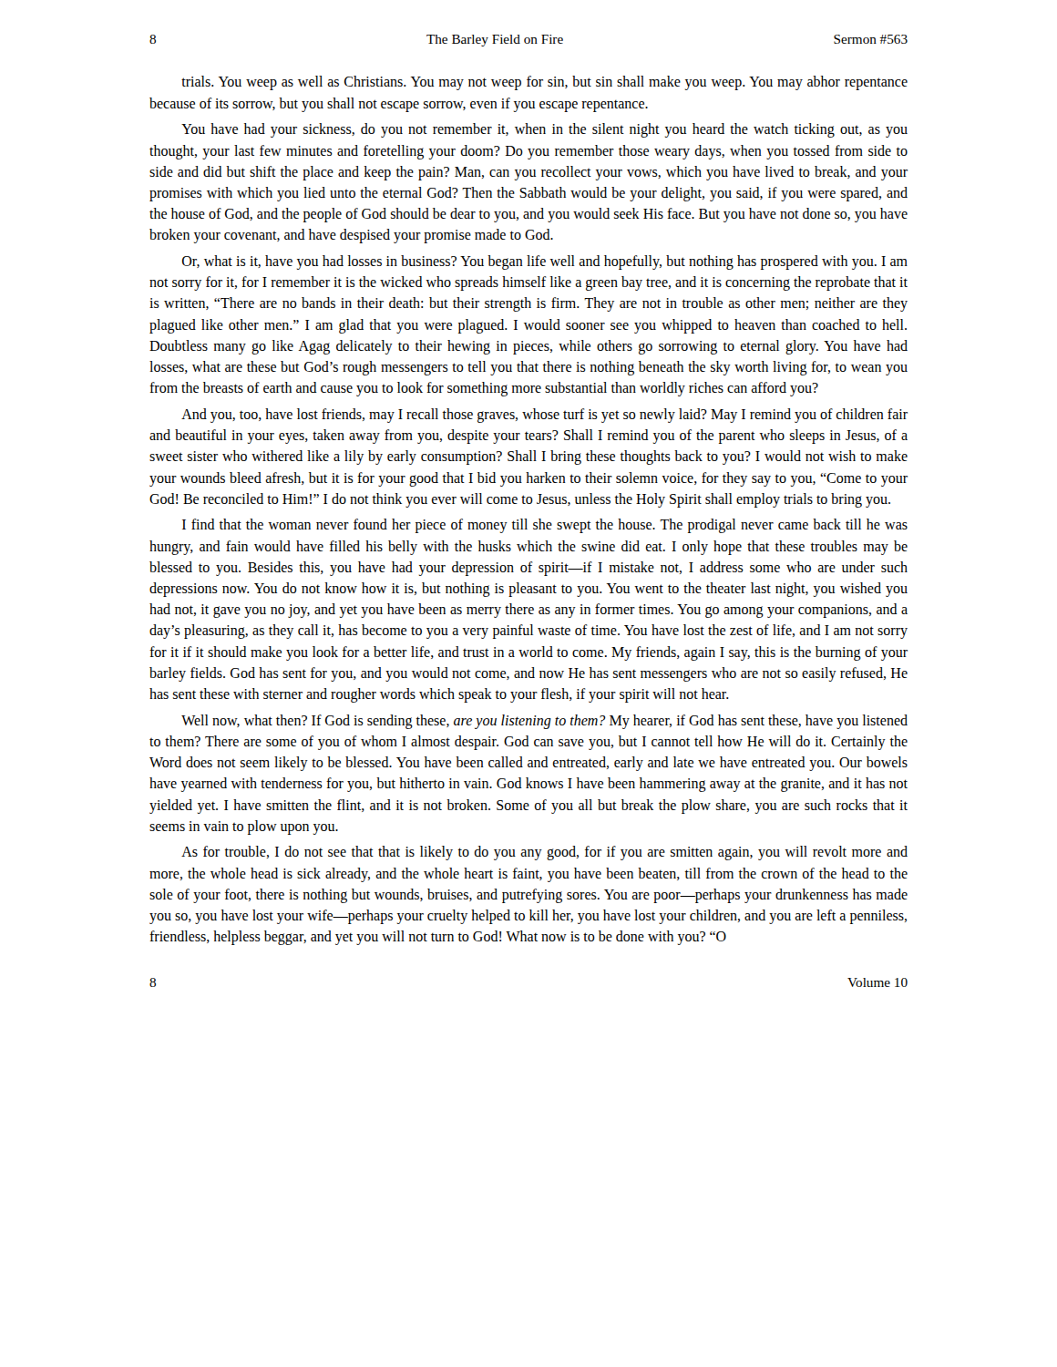8 The Barley Field on Fire Sermon #563
trials. You weep as well as Christians. You may not weep for sin, but sin shall make you weep. You may abhor repentance because of its sorrow, but you shall not escape sorrow, even if you escape repentance.
You have had your sickness, do you not remember it, when in the silent night you heard the watch ticking out, as you thought, your last few minutes and foretelling your doom? Do you remember those weary days, when you tossed from side to side and did but shift the place and keep the pain? Man, can you recollect your vows, which you have lived to break, and your promises with which you lied unto the eternal God? Then the Sabbath would be your delight, you said, if you were spared, and the house of God, and the people of God should be dear to you, and you would seek His face. But you have not done so, you have broken your covenant, and have despised your promise made to God.
Or, what is it, have you had losses in business? You began life well and hopefully, but nothing has prospered with you. I am not sorry for it, for I remember it is the wicked who spreads himself like a green bay tree, and it is concerning the reprobate that it is written, “There are no bands in their death: but their strength is firm. They are not in trouble as other men; neither are they plagued like other men.” I am glad that you were plagued. I would sooner see you whipped to heaven than coached to hell. Doubtless many go like Agag delicately to their hewing in pieces, while others go sorrowing to eternal glory. You have had losses, what are these but God’s rough messengers to tell you that there is nothing beneath the sky worth living for, to wean you from the breasts of earth and cause you to look for something more substantial than worldly riches can afford you?
And you, too, have lost friends, may I recall those graves, whose turf is yet so newly laid? May I remind you of children fair and beautiful in your eyes, taken away from you, despite your tears? Shall I remind you of the parent who sleeps in Jesus, of a sweet sister who withered like a lily by early consumption? Shall I bring these thoughts back to you? I would not wish to make your wounds bleed afresh, but it is for your good that I bid you harken to their solemn voice, for they say to you, “Come to your God! Be reconciled to Him!” I do not think you ever will come to Jesus, unless the Holy Spirit shall employ trials to bring you.
I find that the woman never found her piece of money till she swept the house. The prodigal never came back till he was hungry, and fain would have filled his belly with the husks which the swine did eat. I only hope that these troubles may be blessed to you. Besides this, you have had your depression of spirit—if I mistake not, I address some who are under such depressions now. You do not know how it is, but nothing is pleasant to you. You went to the theater last night, you wished you had not, it gave you no joy, and yet you have been as merry there as any in former times. You go among your companions, and a day’s pleasuring, as they call it, has become to you a very painful waste of time. You have lost the zest of life, and I am not sorry for it if it should make you look for a better life, and trust in a world to come. My friends, again I say, this is the burning of your barley fields. God has sent for you, and you would not come, and now He has sent messengers who are not so easily refused, He has sent these with sterner and rougher words which speak to your flesh, if your spirit will not hear.
Well now, what then? If God is sending these, are you listening to them? My hearer, if God has sent these, have you listened to them? There are some of you of whom I almost despair. God can save you, but I cannot tell how He will do it. Certainly the Word does not seem likely to be blessed. You have been called and entreated, early and late we have entreated you. Our bowels have yearned with tenderness for you, but hitherto in vain. God knows I have been hammering away at the granite, and it has not yielded yet. I have smitten the flint, and it is not broken. Some of you all but break the plow share, you are such rocks that it seems in vain to plow upon you.
As for trouble, I do not see that that is likely to do you any good, for if you are smitten again, you will revolt more and more, the whole head is sick already, and the whole heart is faint, you have been beaten, till from the crown of the head to the sole of your foot, there is nothing but wounds, bruises, and putrefying sores. You are poor—perhaps your drunkenness has made you so, you have lost your wife—perhaps your cruelty helped to kill her, you have lost your children, and you are left a penniless, friendless, helpless beggar, and yet you will not turn to God! What now is to be done with you? “O
8 Volume 10